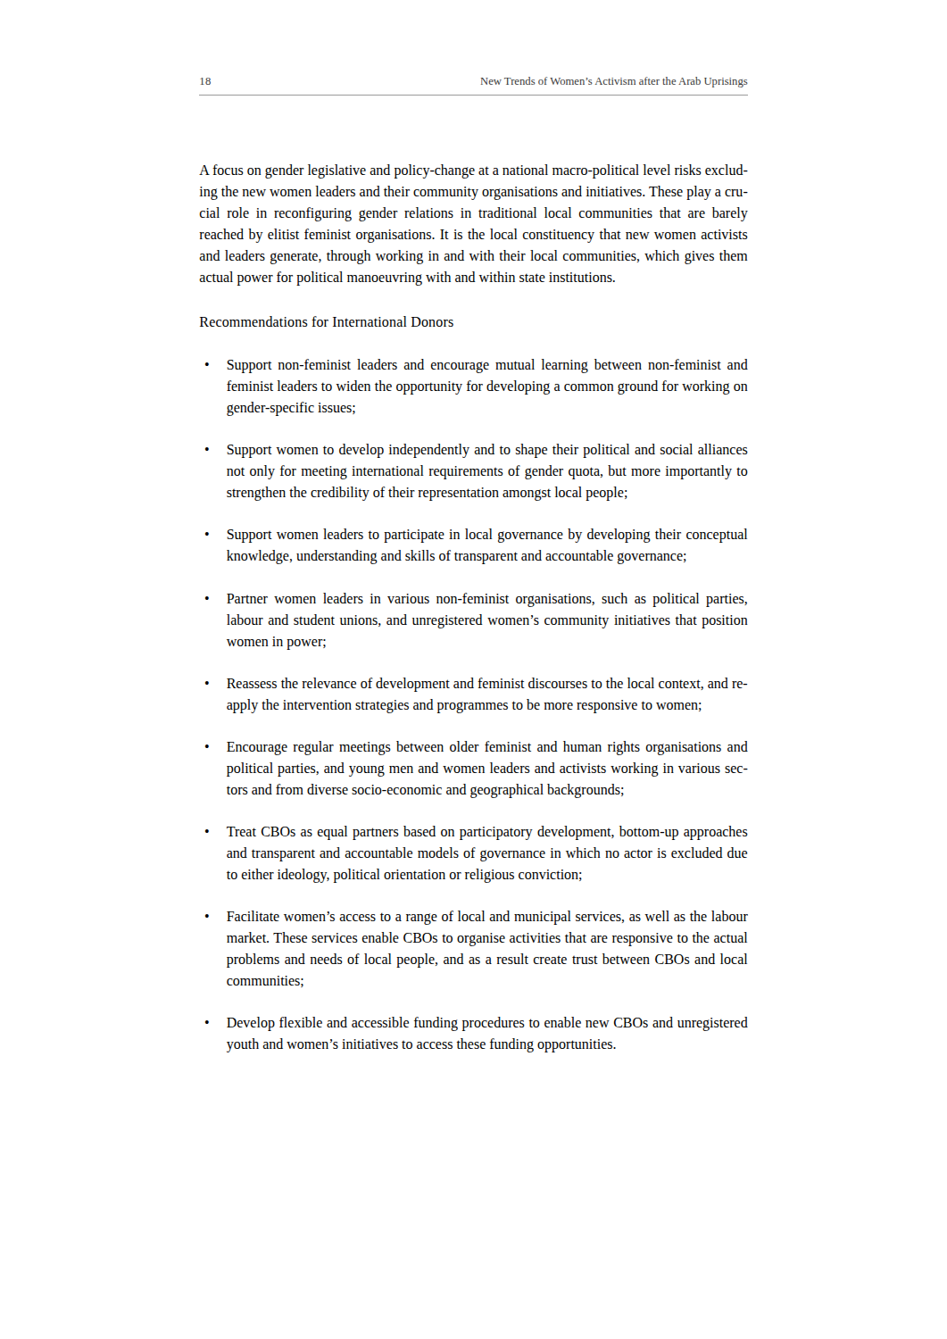18 New Trends of Women’s Activism after the Arab Uprisings
A focus on gender legislative and policy-change at a national macro-political level risks excluding the new women leaders and their community organisations and initiatives. These play a crucial role in reconfiguring gender relations in traditional local communities that are barely reached by elitist feminist organisations. It is the local constituency that new women activists and leaders generate, through working in and with their local communities, which gives them actual power for political manoeuvring with and within state institutions.
Recommendations for International Donors
Support non-feminist leaders and encourage mutual learning between non-feminist and feminist leaders to widen the opportunity for developing a common ground for working on gender-specific issues;
Support women to develop independently and to shape their political and social alliances not only for meeting international requirements of gender quota, but more importantly to strengthen the credibility of their representation amongst local people;
Support women leaders to participate in local governance by developing their conceptual knowledge, understanding and skills of transparent and accountable governance;
Partner women leaders in various non-feminist organisations, such as political parties, labour and student unions, and unregistered women’s community initiatives that position women in power;
Reassess the relevance of development and feminist discourses to the local context, and re-apply the intervention strategies and programmes to be more responsive to women;
Encourage regular meetings between older feminist and human rights organisations and political parties, and young men and women leaders and activists working in various sectors and from diverse socio-economic and geographical backgrounds;
Treat CBOs as equal partners based on participatory development, bottom-up approaches and transparent and accountable models of governance in which no actor is excluded due to either ideology, political orientation or religious conviction;
Facilitate women’s access to a range of local and municipal services, as well as the labour market. These services enable CBOs to organise activities that are responsive to the actual problems and needs of local people, and as a result create trust between CBOs and local communities;
Develop flexible and accessible funding procedures to enable new CBOs and unregistered youth and women’s initiatives to access these funding opportunities.